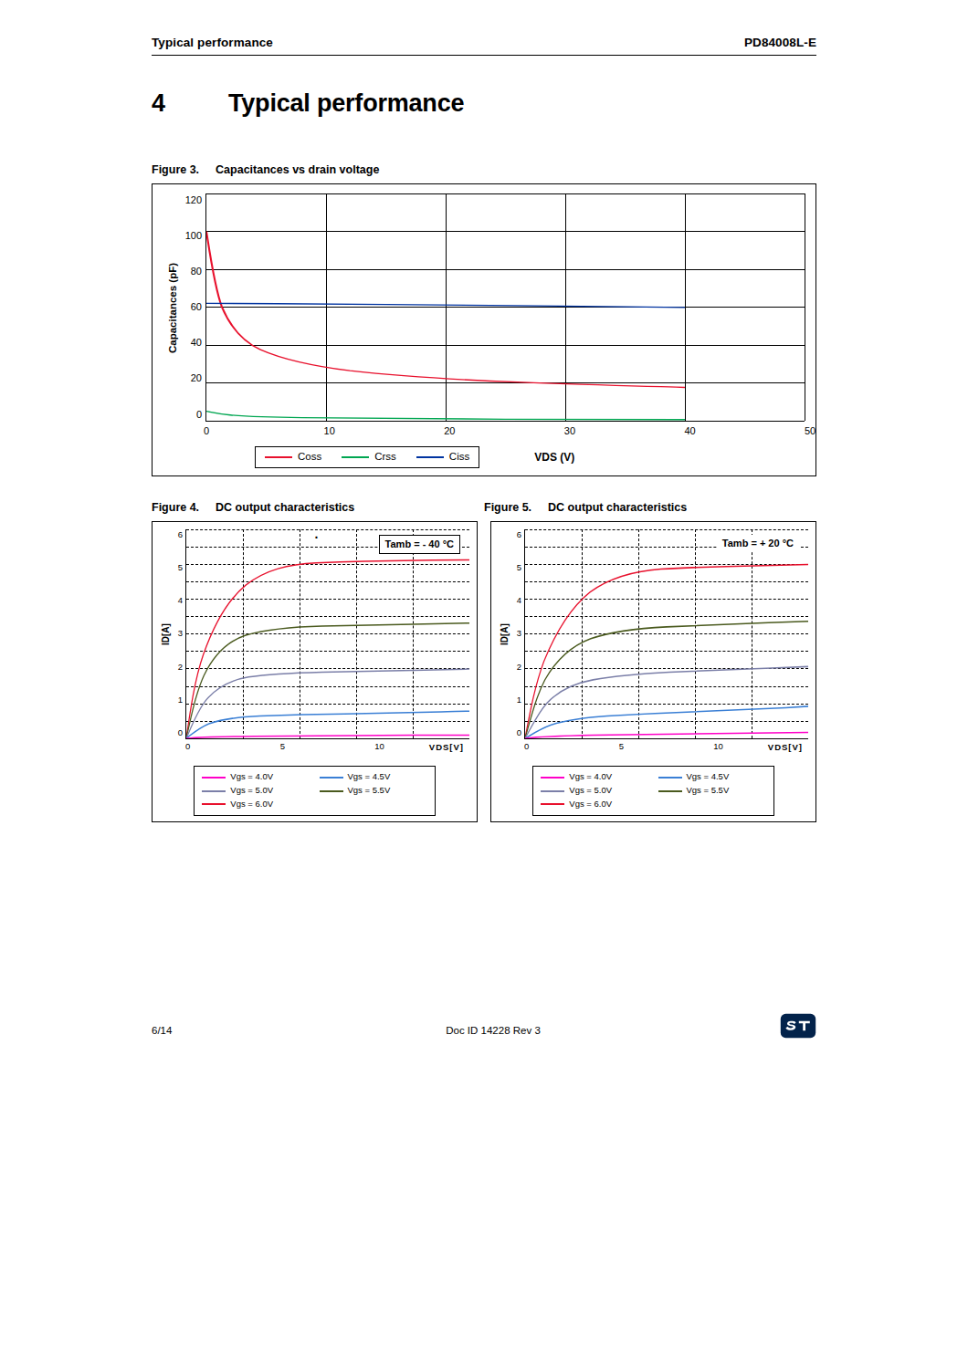Typical performance
PD84008L-E
4 Typical performance
Figure 3. Capacitances vs drain voltage
Capacitances (pF)
120100806040200
0 10203040 50
Coss
Crss
Ciss
VDS (V)
Figure 4. DC output characteristics Figure 5. DC output characteristics
.
Tamb = - 40 °C
ID[A]
6543210
0 5 10
VDS[V]
Vgs = 4.0V
Vgs = 4.5V
Vgs = 5.0V
Vgs = 5.5V
Vgs = 6.0V
Tamb = + 20 °C
ID[A]
6543210
0 5 10
VDS[V]
Vgs = 4.0V
Vgs = 4.5V
Vgs = 5.0V
Vgs = 5.5V
Vgs = 6.0V
6/14
Doc ID 14228 Rev 3